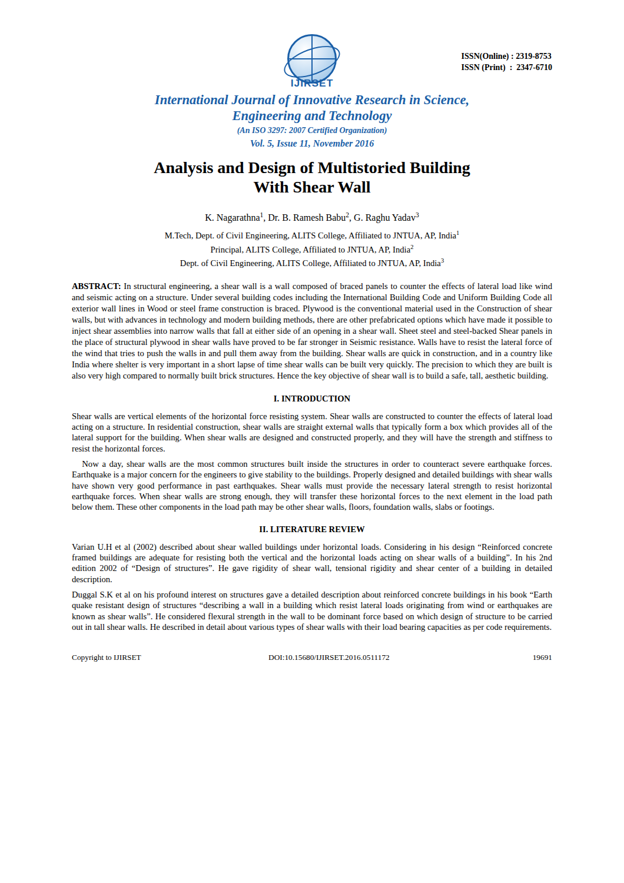ISSN(Online) : 2319-8753
ISSN (Print) : 2347-6710
IJIRSET
International Journal of Innovative Research in Science,
Engineering and Technology
(An ISO 3297: 2007 Certified Organization)
Vol. 5, Issue 11, November 2016
Analysis and Design of Multistoried Building
With Shear Wall
K. Nagarathna1, Dr. B. Ramesh Babu2, G. Raghu Yadav3
M.Tech, Dept. of Civil Engineering, ALITS College, Affiliated to JNTUA, AP, India1
Principal, ALITS College, Affiliated to JNTUA, AP, India2
Dept. of Civil Engineering, ALITS College, Affiliated to JNTUA, AP, India3
ABSTRACT: In structural engineering, a shear wall is a wall composed of braced panels to counter the effects of lateral load like wind and seismic acting on a structure. Under several building codes including the International Building Code and Uniform Building Code all exterior wall lines in Wood or steel frame construction is braced. Plywood is the conventional material used in the Construction of shear walls, but with advances in technology and modern building methods, there are other prefabricated options which have made it possible to inject shear assemblies into narrow walls that fall at either side of an opening in a shear wall. Sheet steel and steel-backed Shear panels in the place of structural plywood in shear walls have proved to be far stronger in Seismic resistance. Walls have to resist the lateral force of the wind that tries to push the walls in and pull them away from the building. Shear walls are quick in construction, and in a country like India where shelter is very important in a short lapse of time shear walls can be built very quickly. The precision to which they are built is also very high compared to normally built brick structures. Hence the key objective of shear wall is to build a safe, tall, aesthetic building.
I. INTRODUCTION
Shear walls are vertical elements of the horizontal force resisting system. Shear walls are constructed to counter the effects of lateral load acting on a structure. In residential construction, shear walls are straight external walls that typically form a box which provides all of the lateral support for the building. When shear walls are designed and constructed properly, and they will have the strength and stiffness to resist the horizontal forces.
Now a day, shear walls are the most common structures built inside the structures in order to counteract severe earthquake forces. Earthquake is a major concern for the engineers to give stability to the buildings. Properly designed and detailed buildings with shear walls have shown very good performance in past earthquakes. Shear walls must provide the necessary lateral strength to resist horizontal earthquake forces. When shear walls are strong enough, they will transfer these horizontal forces to the next element in the load path below them. These other components in the load path may be other shear walls, floors, foundation walls, slabs or footings.
II. LITERATURE REVIEW
Varian U.H et al (2002) described about shear walled buildings under horizontal loads. Considering in his design “Reinforced concrete framed buildings are adequate for resisting both the vertical and the horizontal loads acting on shear walls of a building”. In his 2nd edition 2002 of “Design of structures”. He gave rigidity of shear wall, tensional rigidity and shear center of a building in detailed description.
Duggal S.K et al on his profound interest on structures gave a detailed description about reinforced concrete buildings in his book “Earth quake resistant design of structures “describing a wall in a building which resist lateral loads originating from wind or earthquakes are known as shear walls”. He considered flexural strength in the wall to be dominant force based on which design of structure to be carried out in tall shear walls. He described in detail about various types of shear walls with their load bearing capacities as per code requirements.
Copyright to IJIRSET
DOI:10.15680/IJIRSET.2016.0511172
19691